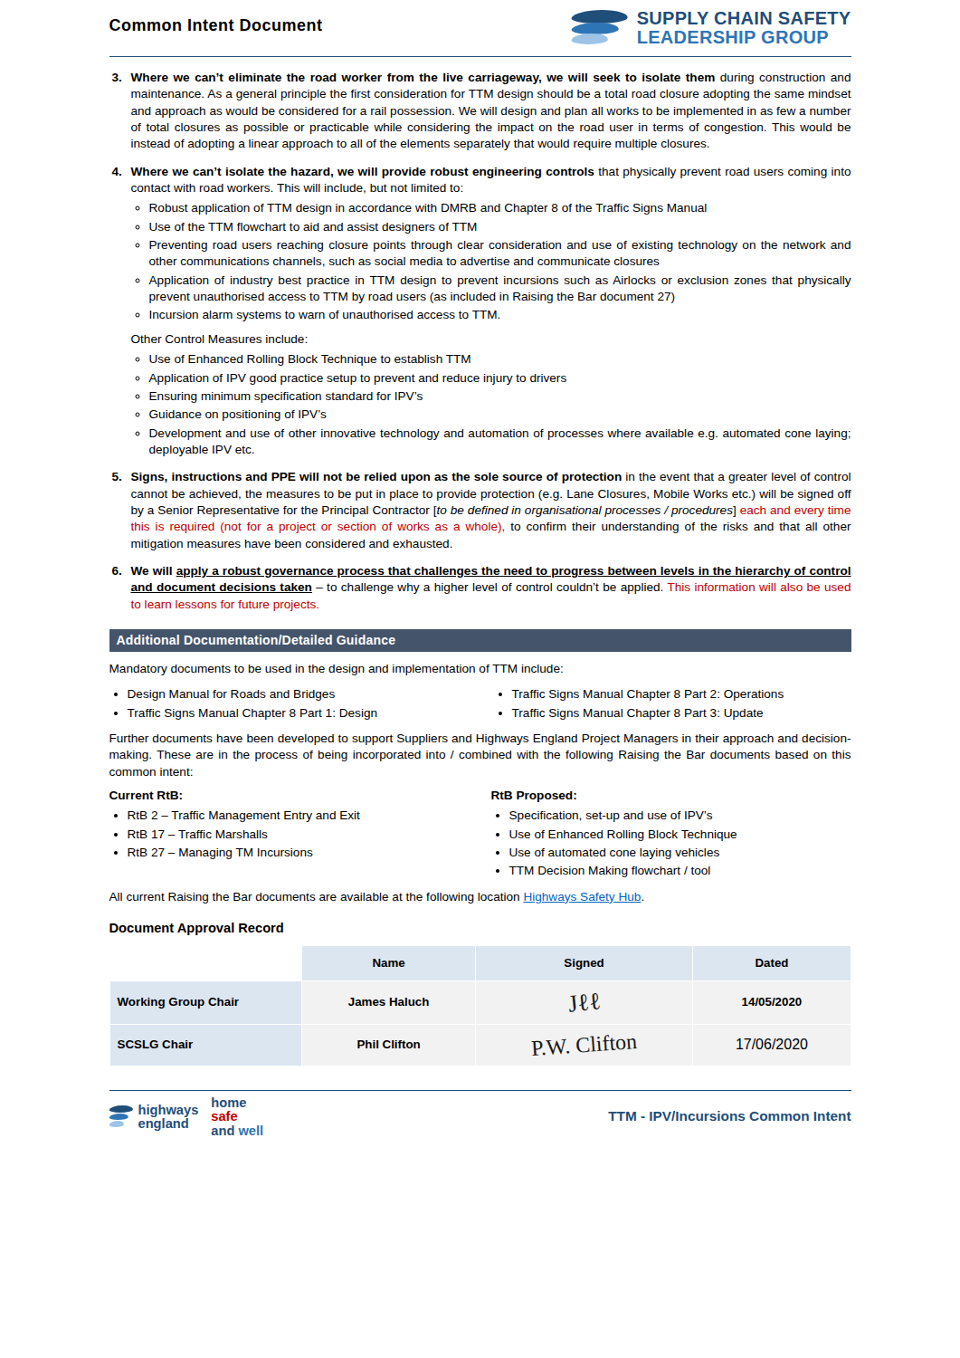Common Intent Document
SUPPLY CHAIN SAFETY
LEADERSHIP GROUP
Where we can’t eliminate the road worker from the live carriageway, we will seek to isolate them during construction and maintenance. As a general principle the first consideration for TTM design should be a total road closure adopting the same mindset and approach as would be considered for a rail possession. We will design and plan all works to be implemented in as few a number of total closures as possible or practicable while considering the impact on the road user in terms of congestion. This would be instead of adopting a linear approach to all of the elements separately that would require multiple closures.
Where we can’t isolate the hazard, we will provide robust engineering controls that physically prevent road users coming into contact with road workers. This will include, but not limited to:
Robust application of TTM design in accordance with DMRB and Chapter 8 of the Traffic Signs Manual
Use of the TTM flowchart to aid and assist designers of TTM
Preventing road users reaching closure points through clear consideration and use of existing technology on the network and other communications channels, such as social media to advertise and communicate closures
Application of industry best practice in TTM design to prevent incursions such as Airlocks or exclusion zones that physically prevent unauthorised access to TTM by road users (as included in Raising the Bar document 27)
Incursion alarm systems to warn of unauthorised access to TTM.
Other Control Measures include:
Use of Enhanced Rolling Block Technique to establish TTM
Application of IPV good practice setup to prevent and reduce injury to drivers
Ensuring minimum specification standard for IPV’s
Guidance on positioning of IPV’s
Development and use of other innovative technology and automation of processes where available e.g. automated cone laying; deployable IPV etc.
Signs, instructions and PPE will not be relied upon as the sole source of protection in the event that a greater level of control cannot be achieved, the measures to be put in place to provide protection (e.g. Lane Closures, Mobile Works etc.) will be signed off by a Senior Representative for the Principal Contractor [to be defined in organisational processes / procedures] each and every time this is required (not for a project or section of works as a whole), to confirm their understanding of the risks and that all other mitigation measures have been considered and exhausted.
We will apply a robust governance process that challenges the need to progress between levels in the hierarchy of control and document decisions taken – to challenge why a higher level of control couldn’t be applied. This information will also be used to learn lessons for future projects.
Additional Documentation/Detailed Guidance
Mandatory documents to be used in the design and implementation of TTM include:
Design Manual for Roads and Bridges
Traffic Signs Manual Chapter 8 Part 1: Design
Traffic Signs Manual Chapter 8 Part 2: Operations
Traffic Signs Manual Chapter 8 Part 3: Update
Further documents have been developed to support Suppliers and Highways England Project Managers in their approach and decision-making. These are in the process of being incorporated into / combined with the following Raising the Bar documents based on this common intent:
Current RtB:
RtB 2 – Traffic Management Entry and Exit
RtB 17 – Traffic Marshalls
RtB 27 – Managing TM Incursions
RtB Proposed:
Specification, set-up and use of IPV’s
Use of Enhanced Rolling Block Technique
Use of automated cone laying vehicles
TTM Decision Making flowchart / tool
All current Raising the Bar documents are available at the following location Highways Safety Hub.
Document Approval Record
| | Name | Signed | Dated |
| --- | --- | --- | --- |
| Working Group Chair | James Haluch | Jℓℓ | 14/05/2020 |
| SCSLG Chair | Phil Clifton | P.W. Clifton | 17/06/2020 |
highways
england
home
safe
and well
TTM - IPV/Incursions Common Intent